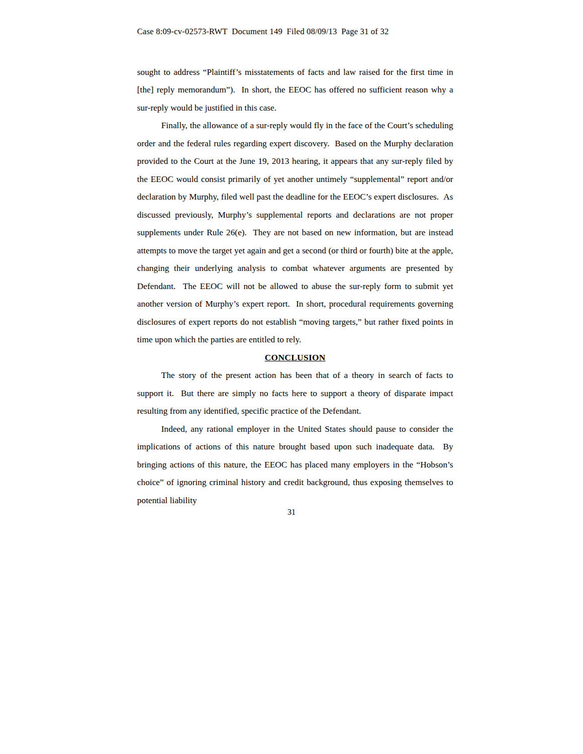Case 8:09-cv-02573-RWT Document 149 Filed 08/09/13 Page 31 of 32
sought to address “Plaintiff’s misstatements of facts and law raised for the first time in [the] reply memorandum”). In short, the EEOC has offered no sufficient reason why a sur-reply would be justified in this case.
Finally, the allowance of a sur-reply would fly in the face of the Court’s scheduling order and the federal rules regarding expert discovery. Based on the Murphy declaration provided to the Court at the June 19, 2013 hearing, it appears that any sur-reply filed by the EEOC would consist primarily of yet another untimely “supplemental” report and/or declaration by Murphy, filed well past the deadline for the EEOC’s expert disclosures. As discussed previously, Murphy’s supplemental reports and declarations are not proper supplements under Rule 26(e). They are not based on new information, but are instead attempts to move the target yet again and get a second (or third or fourth) bite at the apple, changing their underlying analysis to combat whatever arguments are presented by Defendant. The EEOC will not be allowed to abuse the sur-reply form to submit yet another version of Murphy’s expert report. In short, procedural requirements governing disclosures of expert reports do not establish “moving targets,” but rather fixed points in time upon which the parties are entitled to rely.
CONCLUSION
The story of the present action has been that of a theory in search of facts to support it. But there are simply no facts here to support a theory of disparate impact resulting from any identified, specific practice of the Defendant.
Indeed, any rational employer in the United States should pause to consider the implications of actions of this nature brought based upon such inadequate data. By bringing actions of this nature, the EEOC has placed many employers in the “Hobson’s choice” of ignoring criminal history and credit background, thus exposing themselves to potential liability
31